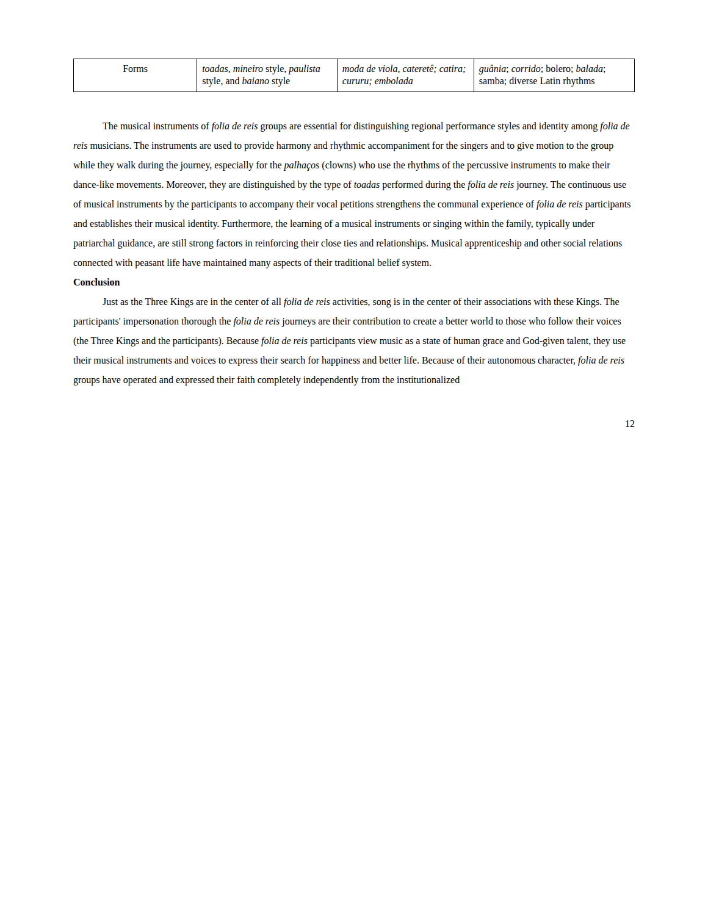| Forms | toadas, mineiro style, paulista style, and baiano style | moda de viola, cateretê; catira; cururu; embolada | guânia ; corrido ; bolero; balada ; samba; diverse Latin rhythms |
The musical instruments of folia de reis groups are essential for distinguishing regional performance styles and identity among folia de reis musicians. The instruments are used to provide harmony and rhythmic accompaniment for the singers and to give motion to the group while they walk during the journey, especially for the palhaços (clowns) who use the rhythms of the percussive instruments to make their dance-like movements. Moreover, they are distinguished by the type of toadas performed during the folia de reis journey. The continuous use of musical instruments by the participants to accompany their vocal petitions strengthens the communal experience of folia de reis participants and establishes their musical identity. Furthermore, the learning of a musical instruments or singing within the family, typically under patriarchal guidance, are still strong factors in reinforcing their close ties and relationships. Musical apprenticeship and other social relations connected with peasant life have maintained many aspects of their traditional belief system.
Conclusion
Just as the Three Kings are in the center of all folia de reis activities, song is in the center of their associations with these Kings. The participants' impersonation thorough the folia de reis journeys are their contribution to create a better world to those who follow their voices (the Three Kings and the participants). Because folia de reis participants view music as a state of human grace and God-given talent, they use their musical instruments and voices to express their search for happiness and better life. Because of their autonomous character, folia de reis groups have operated and expressed their faith completely independently from the institutionalized
12